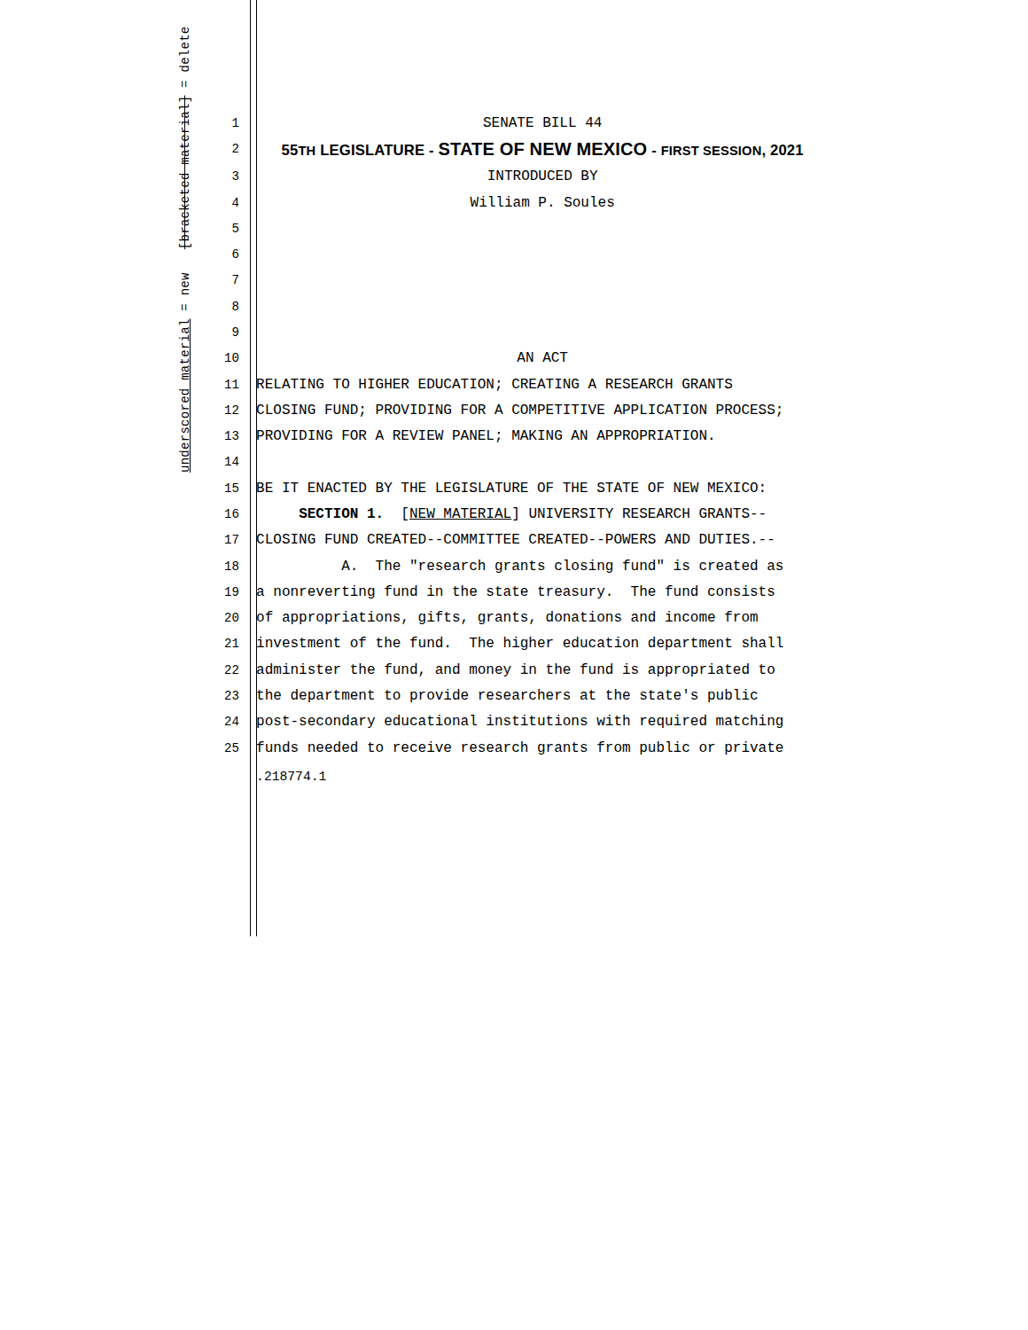underscored material = new [bracketed material] = delete
SENATE BILL 44
55TH LEGISLATURE - STATE OF NEW MEXICO - FIRST SESSION, 2021
INTRODUCED BY
William P. Soules
AN ACT
RELATING TO HIGHER EDUCATION; CREATING A RESEARCH GRANTS
CLOSING FUND; PROVIDING FOR A COMPETITIVE APPLICATION PROCESS;
PROVIDING FOR A REVIEW PANEL; MAKING AN APPROPRIATION.
BE IT ENACTED BY THE LEGISLATURE OF THE STATE OF NEW MEXICO:
SECTION 1. [NEW MATERIAL] UNIVERSITY RESEARCH GRANTS--
CLOSING FUND CREATED--COMMITTEE CREATED--POWERS AND DUTIES.--
A. The "research grants closing fund" is created as
a nonreverting fund in the state treasury. The fund consists
of appropriations, gifts, grants, donations and income from
investment of the fund. The higher education department shall
administer the fund, and money in the fund is appropriated to
the department to provide researchers at the state's public
post-secondary educational institutions with required matching
funds needed to receive research grants from public or private
.218774.1